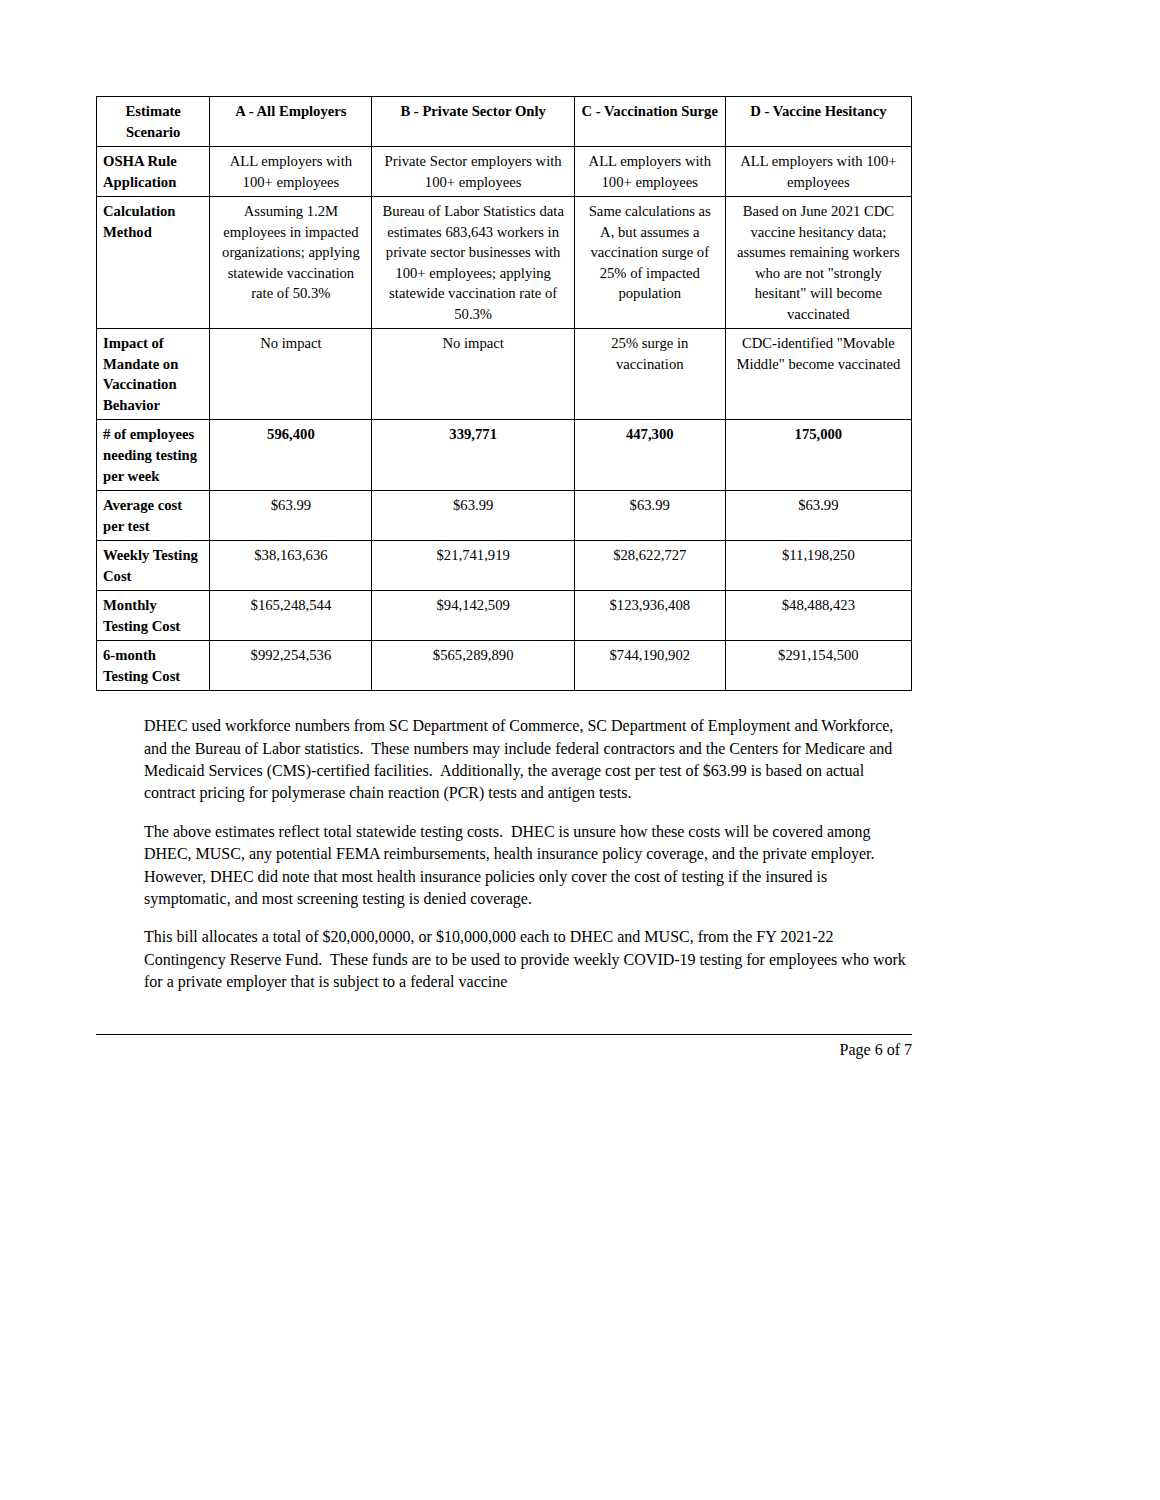| Estimate Scenario | A - All Employers | B - Private Sector Only | C - Vaccination Surge | D - Vaccine Hesitancy |
| --- | --- | --- | --- | --- |
| OSHA Rule Application | ALL employers with 100+ employees | Private Sector employers with 100+ employees | ALL employers with 100+ employees | ALL employers with 100+ employees |
| Calculation Method | Assuming 1.2M employees in impacted organizations; applying statewide vaccination rate of 50.3% | Bureau of Labor Statistics data estimates 683,643 workers in private sector businesses with 100+ employees; applying statewide vaccination rate of 50.3% | Same calculations as A, but assumes a vaccination surge of 25% of impacted population | Based on June 2021 CDC vaccine hesitancy data; assumes remaining workers who are not "strongly hesitant" will become vaccinated |
| Impact of Mandate on Vaccination Behavior | No impact | No impact | 25% surge in vaccination | CDC-identified "Movable Middle" become vaccinated |
| # of employees needing testing per week | 596,400 | 339,771 | 447,300 | 175,000 |
| Average cost per test | $63.99 | $63.99 | $63.99 | $63.99 |
| Weekly Testing Cost | $38,163,636 | $21,741,919 | $28,622,727 | $11,198,250 |
| Monthly Testing Cost | $165,248,544 | $94,142,509 | $123,936,408 | $48,488,423 |
| 6-month Testing Cost | $992,254,536 | $565,289,890 | $744,190,902 | $291,154,500 |
DHEC used workforce numbers from SC Department of Commerce, SC Department of Employment and Workforce, and the Bureau of Labor statistics. These numbers may include federal contractors and the Centers for Medicare and Medicaid Services (CMS)-certified facilities. Additionally, the average cost per test of $63.99 is based on actual contract pricing for polymerase chain reaction (PCR) tests and antigen tests.
The above estimates reflect total statewide testing costs. DHEC is unsure how these costs will be covered among DHEC, MUSC, any potential FEMA reimbursements, health insurance policy coverage, and the private employer. However, DHEC did note that most health insurance policies only cover the cost of testing if the insured is symptomatic, and most screening testing is denied coverage.
This bill allocates a total of $20,000,0000, or $10,000,000 each to DHEC and MUSC, from the FY 2021-22 Contingency Reserve Fund. These funds are to be used to provide weekly COVID-19 testing for employees who work for a private employer that is subject to a federal vaccine
Page 6 of 7